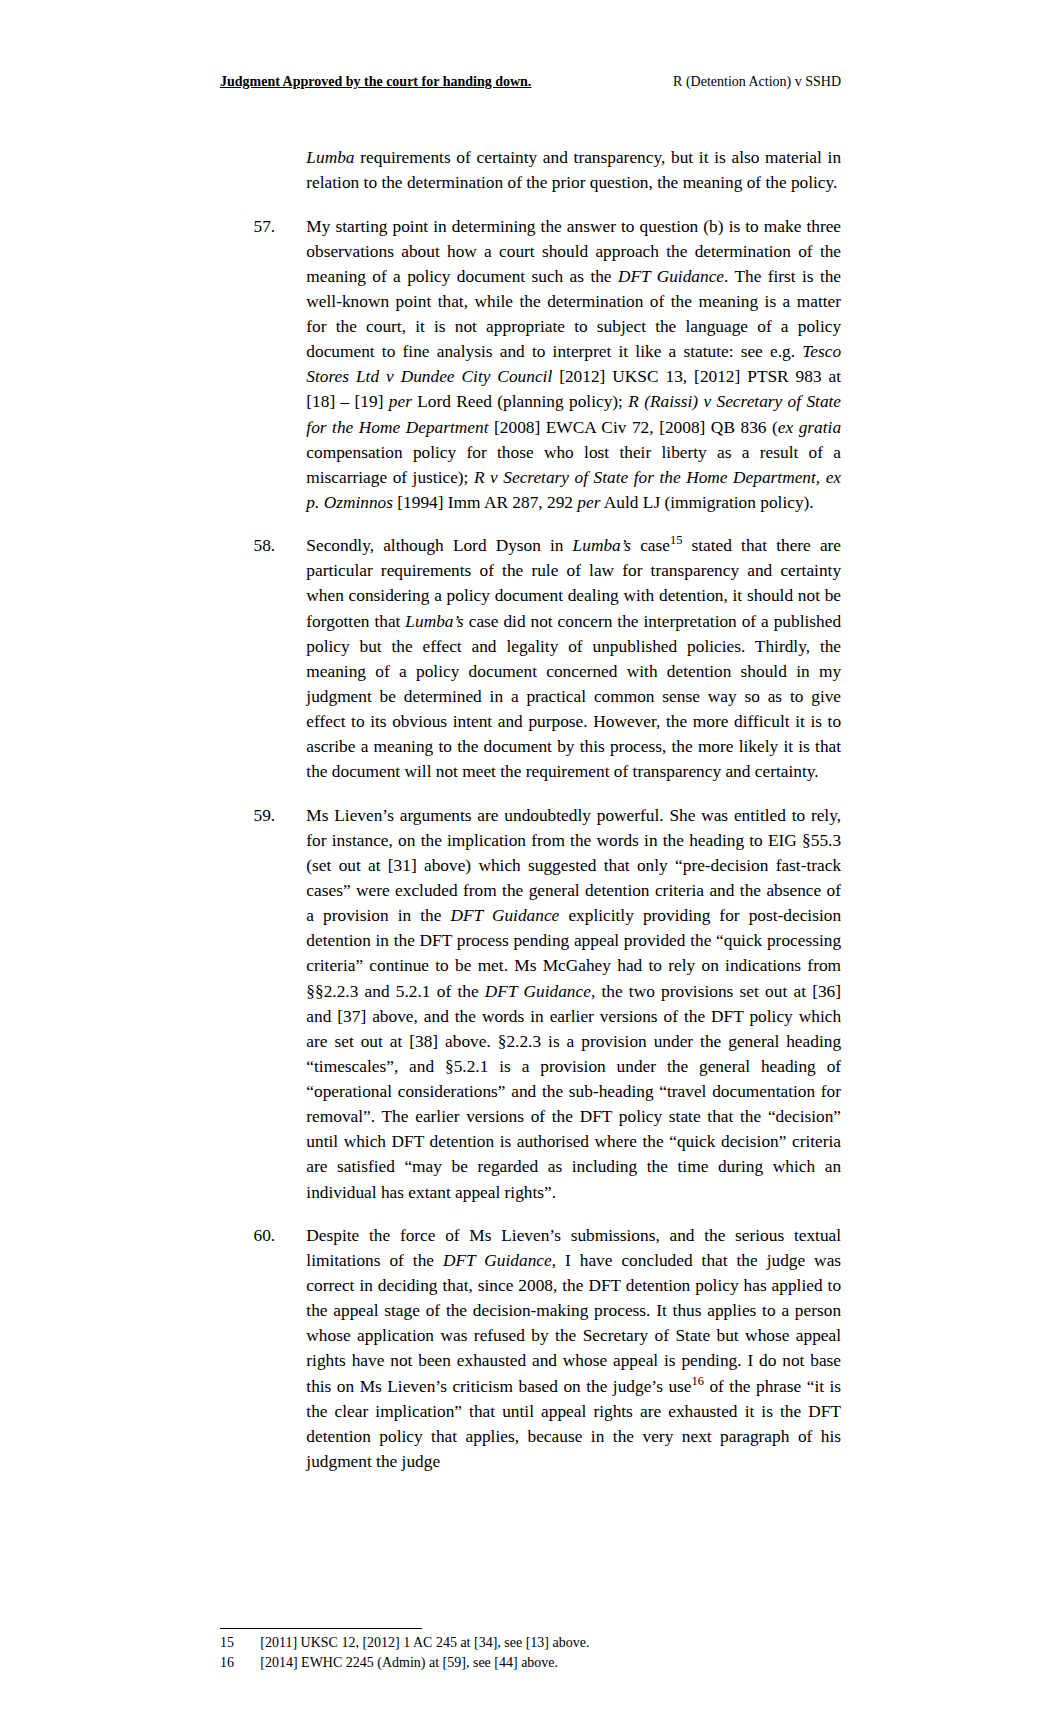Judgment Approved by the court for handing down.
R (Detention Action) v SSHD
Lumba requirements of certainty and transparency, but it is also material in relation to the determination of the prior question, the meaning of the policy.
57.
My starting point in determining the answer to question (b) is to make three observations about how a court should approach the determination of the meaning of a policy document such as the DFT Guidance. The first is the well-known point that, while the determination of the meaning is a matter for the court, it is not appropriate to subject the language of a policy document to fine analysis and to interpret it like a statute: see e.g. Tesco Stores Ltd v Dundee City Council [2012] UKSC 13, [2012] PTSR 983 at [18] – [19] per Lord Reed (planning policy); R (Raissi) v Secretary of State for the Home Department [2008] EWCA Civ 72, [2008] QB 836 (ex gratia compensation policy for those who lost their liberty as a result of a miscarriage of justice); R v Secretary of State for the Home Department, ex p. Ozminnos [1994] Imm AR 287, 292 per Auld LJ (immigration policy).
58.
Secondly, although Lord Dyson in Lumba’s case15 stated that there are particular requirements of the rule of law for transparency and certainty when considering a policy document dealing with detention, it should not be forgotten that Lumba’s case did not concern the interpretation of a published policy but the effect and legality of unpublished policies. Thirdly, the meaning of a policy document concerned with detention should in my judgment be determined in a practical common sense way so as to give effect to its obvious intent and purpose. However, the more difficult it is to ascribe a meaning to the document by this process, the more likely it is that the document will not meet the requirement of transparency and certainty.
59.
Ms Lieven’s arguments are undoubtedly powerful. She was entitled to rely, for instance, on the implication from the words in the heading to EIG §55.3 (set out at [31] above) which suggested that only “pre-decision fast-track cases” were excluded from the general detention criteria and the absence of a provision in the DFT Guidance explicitly providing for post-decision detention in the DFT process pending appeal provided the “quick processing criteria” continue to be met. Ms McGahey had to rely on indications from §§2.2.3 and 5.2.1 of the DFT Guidance, the two provisions set out at [36] and [37] above, and the words in earlier versions of the DFT policy which are set out at [38] above. §2.2.3 is a provision under the general heading “timescales”, and §5.2.1 is a provision under the general heading of “operational considerations” and the sub-heading “travel documentation for removal”. The earlier versions of the DFT policy state that the “decision” until which DFT detention is authorised where the “quick decision” criteria are satisfied “may be regarded as including the time during which an individual has extant appeal rights”.
60.
Despite the force of Ms Lieven’s submissions, and the serious textual limitations of the DFT Guidance, I have concluded that the judge was correct in deciding that, since 2008, the DFT detention policy has applied to the appeal stage of the decision-making process. It thus applies to a person whose application was refused by the Secretary of State but whose appeal rights have not been exhausted and whose appeal is pending. I do not base this on Ms Lieven’s criticism based on the judge’s use16 of the phrase “it is the clear implication” that until appeal rights are exhausted it is the DFT detention policy that applies, because in the very next paragraph of his judgment the judge
15
[2011] UKSC 12, [2012] 1 AC 245 at [34], see [13] above.
16
[2014] EWHC 2245 (Admin) at [59], see [44] above.